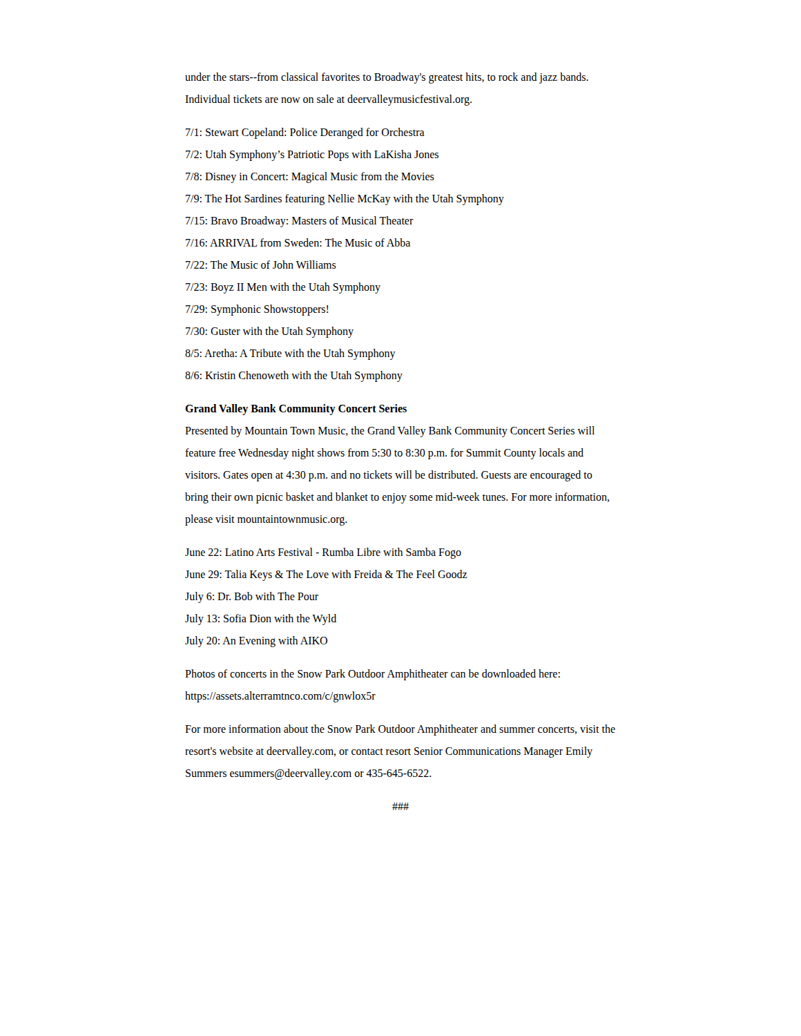under the stars--from classical favorites to Broadway's greatest hits, to rock and jazz bands. Individual tickets are now on sale at deervalleymusicfestival.org.
7/1: Stewart Copeland: Police Deranged for Orchestra
7/2: Utah Symphony’s Patriotic Pops with LaKisha Jones
7/8: Disney in Concert: Magical Music from the Movies
7/9: The Hot Sardines featuring Nellie McKay with the Utah Symphony
7/15: Bravo Broadway: Masters of Musical Theater
7/16: ARRIVAL from Sweden: The Music of Abba
7/22: The Music of John Williams
7/23: Boyz II Men with the Utah Symphony
7/29: Symphonic Showstoppers!
7/30: Guster with the Utah Symphony
8/5: Aretha: A Tribute with the Utah Symphony
8/6: Kristin Chenoweth with the Utah Symphony
Grand Valley Bank Community Concert Series
Presented by Mountain Town Music, the Grand Valley Bank Community Concert Series will feature free Wednesday night shows from 5:30 to 8:30 p.m. for Summit County locals and visitors. Gates open at 4:30 p.m. and no tickets will be distributed. Guests are encouraged to bring their own picnic basket and blanket to enjoy some mid-week tunes. For more information, please visit mountaintownmusic.org.
June 22: Latino Arts Festival - Rumba Libre with Samba Fogo
June 29: Talia Keys & The Love with Freida & The Feel Goodz
July 6: Dr. Bob with The Pour
July 13: Sofia Dion with the Wyld
July 20: An Evening with AIKO
Photos of concerts in the Snow Park Outdoor Amphitheater can be downloaded here: https://assets.alterramtnco.com/c/gnwlox5r
For more information about the Snow Park Outdoor Amphitheater and summer concerts, visit the resort's website at deervalley.com, or contact resort Senior Communications Manager Emily Summers esummers@deervalley.com or 435-645-6522.
###